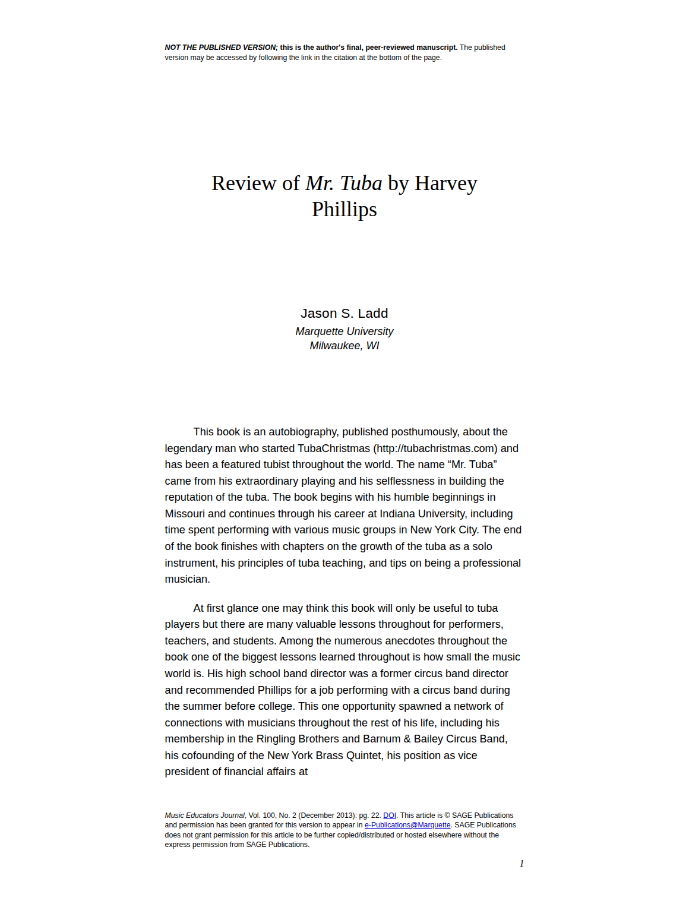NOT THE PUBLISHED VERSION; this is the author's final, peer-reviewed manuscript. The published version may be accessed by following the link in the citation at the bottom of the page.
Review of Mr. Tuba by Harvey Phillips
Jason S. Ladd Marquette University
Milwaukee, WI
This book is an autobiography, published posthumously, about the legendary man who started TubaChristmas (http://tubachristmas.com) and has been a featured tubist throughout the world. The name “Mr. Tuba” came from his extraordinary playing and his selflessness in building the reputation of the tuba. The book begins with his humble beginnings in Missouri and continues through his career at Indiana University, including time spent performing with various music groups in New York City. The end of the book finishes with chapters on the growth of the tuba as a solo instrument, his principles of tuba teaching, and tips on being a professional musician.
At first glance one may think this book will only be useful to tuba players but there are many valuable lessons throughout for performers, teachers, and students. Among the numerous anecdotes throughout the book one of the biggest lessons learned throughout is how small the music world is. His high school band director was a former circus band director and recommended Phillips for a job performing with a circus band during the summer before college. This one opportunity spawned a network of connections with musicians throughout the rest of his life, including his membership in the Ringling Brothers and Barnum & Bailey Circus Band, his cofounding of the New York Brass Quintet, his position as vice president of financial affairs at
Music Educators Journal, Vol. 100, No. 2 (December 2013): pg. 22. DOI. This article is © SAGE Publications and permission has been granted for this version to appear in e-Publications@Marquette. SAGE Publications does not grant permission for this article to be further copied/distributed or hosted elsewhere without the express permission from SAGE Publications.
1